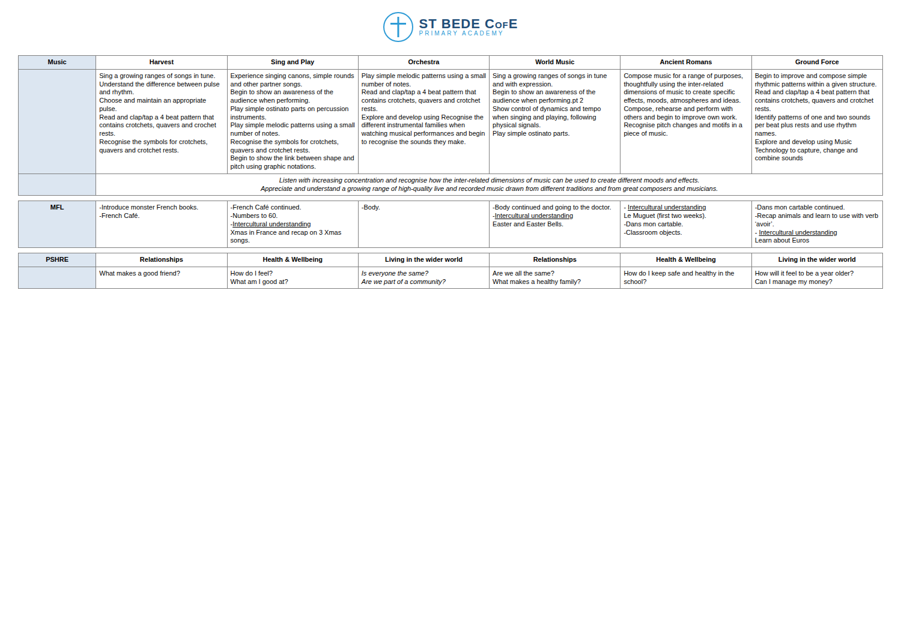ST BEDE CofE
PRIMARY ACADEMY
| Music | Harvest | Sing and Play | Orchestra | World Music | Ancient Romans | Ground Force |
| | Sing a growing ranges of songs in tune. Understand the difference between pulse and rhythm. Choose and maintain an appropriate pulse. Read and clap/tap a 4 beat pattern that contains crotchets, quavers and crochet rests. Recognise the symbols for crotchets, quavers and crotchet rests. | Experience singing canons, simple rounds and other partner songs. Begin to show an awareness of the audience when performing. Play simple ostinato parts on percussion instruments. Play simple melodic patterns using a small number of notes. Recognise the symbols for crotchets, quavers and crotchet rests. Begin to show the link between shape and pitch using graphic notations. | Play simple melodic patterns using a small number of notes. Read and clap/tap a 4 beat pattern that contains crotchets, quavers and crotchet rests. Explore and develop using Recognise the different instrumental families when watching musical performances and begin to recognise the sounds they make. | Sing a growing ranges of songs in tune and with expression. Begin to show an awareness of the audience when performing.pt 2 Show control of dynamics and tempo when singing and playing, following physical signals. Play simple ostinato parts. | Compose music for a range of purposes, thoughtfully using the inter-related dimensions of music to create specific effects, moods, atmospheres and ideas. Compose, rehearse and perform with others and begin to improve own work. Recognise pitch changes and motifs in a piece of music. | Begin to improve and compose simple rhythmic patterns within a given structure. Read and clap/tap a 4 beat pattern that contains crotchets, quavers and crotchet rests. Identify patterns of one and two sounds per beat plus rests and use rhythm names. Explore and develop using Music Technology to capture, change and combine sounds |
| | Listen with increasing concentration and recognise how the inter-related dimensions of music can be used to create different moods and effects. Appreciate and understand a growing range of high-quality live and recorded music drawn from different traditions and from great composers and musicians. |
| MFL | -Introduce monster French books. -French Café. | -French Café continued. -Numbers to 60. - Intercultural understanding Xmas in France and recap on 3 Xmas songs. | -Body. | -Body continued and going to the doctor. - Intercultural understanding Easter and Easter Bells. | - Intercultural understanding Le Muguet (first two weeks). -Dans mon cartable. -Classroom objects. | -Dans mon cartable continued. -Recap animals and learn to use with verb ‘avoir’. - Intercultural understanding Learn about Euros |
| PSHRE | Relationships | Health & Wellbeing | Living in the wider world | Relationships | Health & Wellbeing | Living in the wider world |
| | What makes a good friend? | How do I feel? What am I good at? | Is everyone the same? Are we part of a community? | Are we all the same? What makes a healthy family? | How do I keep safe and healthy in the school? | How will it feel to be a year older? Can I manage my money? |